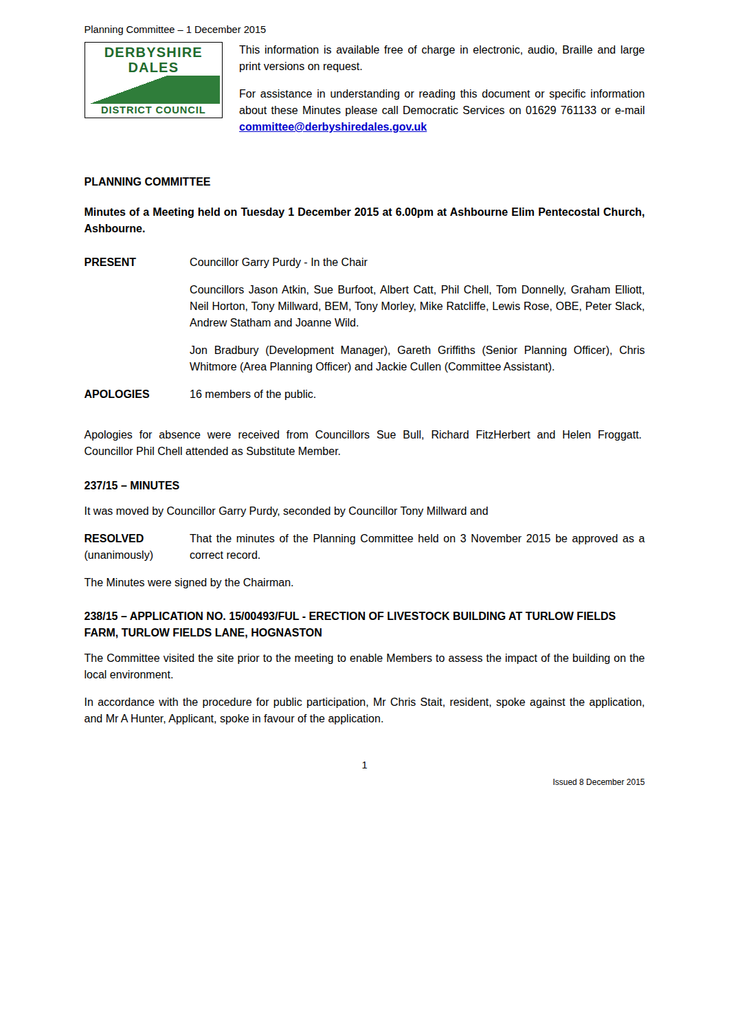Planning Committee – 1 December 2015
DERBYSHIRE
DALES
DISTRICT COUNCIL
This information is available free of charge in electronic, audio, Braille and large print versions on request.
For assistance in understanding or reading this document or specific information about these Minutes please call Democratic Services on 01629 761133 or e-mail committee@derbyshiredales.gov.uk
PLANNING COMMITTEE
Minutes of a Meeting held on Tuesday 1 December 2015 at 6.00pm at Ashbourne Elim Pentecostal Church, Ashbourne.
| PRESENT | Councillor Garry Purdy - In the Chair |
| | Councillors Jason Atkin, Sue Burfoot, Albert Catt, Phil Chell, Tom Donnelly, Graham Elliott, Neil Horton, Tony Millward, BEM, Tony Morley, Mike Ratcliffe, Lewis Rose, OBE, Peter Slack, Andrew Statham and Joanne Wild. |
| | Jon Bradbury (Development Manager), Gareth Griffiths (Senior Planning Officer), Chris Whitmore (Area Planning Officer) and Jackie Cullen (Committee Assistant). |
| APOLOGIES | 16 members of the public. |
Apologies for absence were received from Councillors Sue Bull, Richard FitzHerbert and Helen Froggatt. Councillor Phil Chell attended as Substitute Member.
237/15 – MINUTES
It was moved by Councillor Garry Purdy, seconded by Councillor Tony Millward and
| RESOLVED (unanimously) | That the minutes of the Planning Committee held on 3 November 2015 be approved as a correct record. |
The Minutes were signed by the Chairman.
238/15 – APPLICATION NO. 15/00493/FUL - ERECTION OF LIVESTOCK BUILDING AT TURLOW FIELDS FARM, TURLOW FIELDS LANE, HOGNASTON
The Committee visited the site prior to the meeting to enable Members to assess the impact of the building on the local environment.
In accordance with the procedure for public participation, Mr Chris Stait, resident, spoke against the application, and Mr A Hunter, Applicant, spoke in favour of the application.
1
Issued 8 December 2015